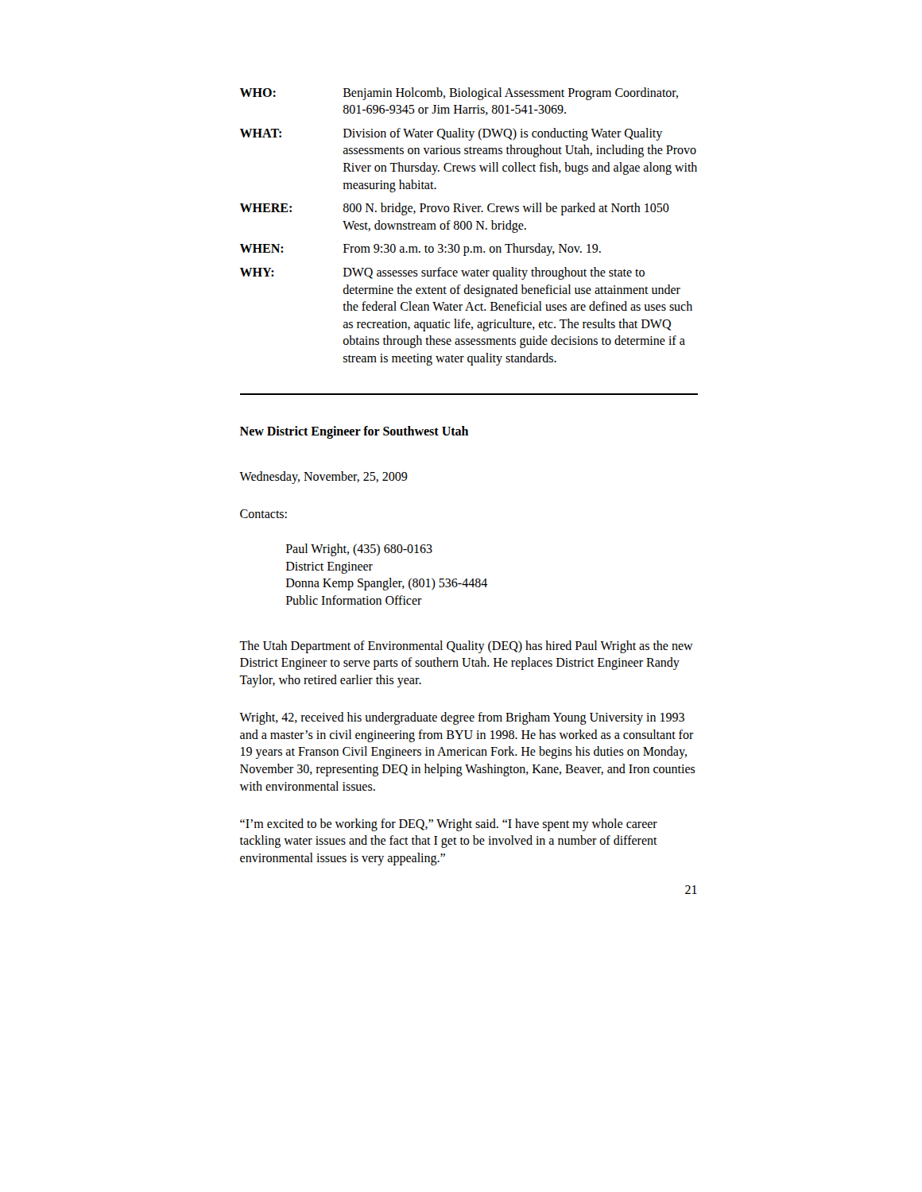| WHO: | Benjamin Holcomb, Biological Assessment Program Coordinator, 801-696-9345 or Jim Harris, 801-541-3069. |
| WHAT: | Division of Water Quality (DWQ) is conducting Water Quality assessments on various streams throughout Utah, including the Provo River on Thursday. Crews will collect fish, bugs and algae along with measuring habitat. |
| WHERE: | 800 N. bridge, Provo River. Crews will be parked at North 1050 West, downstream of 800 N. bridge. |
| WHEN: | From 9:30 a.m. to 3:30 p.m. on Thursday, Nov. 19. |
| WHY: | DWQ assesses surface water quality throughout the state to determine the extent of designated beneficial use attainment under the federal Clean Water Act. Beneficial uses are defined as uses such as recreation, aquatic life, agriculture, etc. The results that DWQ obtains through these assessments guide decisions to determine if a stream is meeting water quality standards. |
New District Engineer for Southwest Utah
Wednesday, November, 25, 2009
Contacts:
Paul Wright, (435) 680-0163
District Engineer
Donna Kemp Spangler, (801) 536-4484
Public Information Officer
The Utah Department of Environmental Quality (DEQ) has hired Paul Wright as the new District Engineer to serve parts of southern Utah. He replaces District Engineer Randy Taylor, who retired earlier this year.
Wright, 42, received his undergraduate degree from Brigham Young University in 1993 and a master’s in civil engineering from BYU in 1998. He has worked as a consultant for 19 years at Franson Civil Engineers in American Fork. He begins his duties on Monday, November 30, representing DEQ in helping Washington, Kane, Beaver, and Iron counties with environmental issues.
“I’m excited to be working for DEQ,” Wright said. “I have spent my whole career tackling water issues and the fact that I get to be involved in a number of different environmental issues is very appealing.”
21